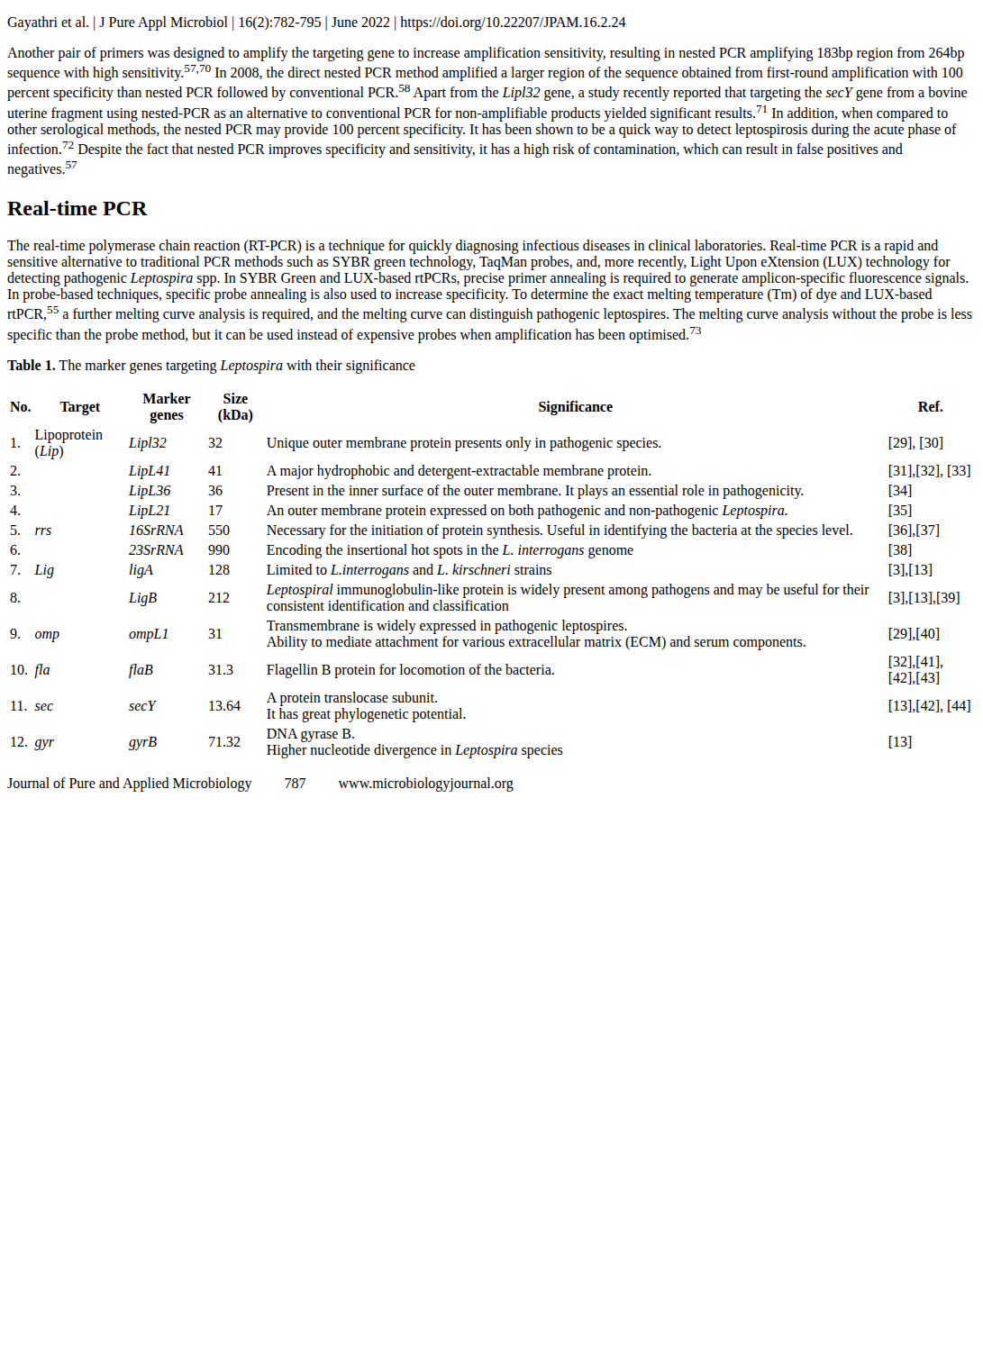Gayathri et al. | J Pure Appl Microbiol | 16(2):782-795 | June 2022 | https://doi.org/10.22207/JPAM.16.2.24
Another pair of primers was designed to amplify the targeting gene to increase amplification sensitivity, resulting in nested PCR amplifying 183bp region from 264bp sequence with high sensitivity.57,70 In 2008, the direct nested PCR method amplified a larger region of the sequence obtained from first-round amplification with 100 percent specificity than nested PCR followed by conventional PCR.58 Apart from the Lipl32 gene, a study recently reported that targeting the secY gene from a bovine uterine fragment using nested-PCR as an alternative to conventional PCR for non-amplifiable products yielded significant results.71 In addition, when compared to other serological methods, the nested PCR may provide 100 percent specificity. It has been shown to be a quick way to detect leptospirosis during the acute phase of infection.72 Despite the fact that nested PCR improves specificity and sensitivity, it has a high risk of contamination, which can result in false positives and negatives.57
Real-time PCR
The real-time polymerase chain reaction (RT-PCR) is a technique for quickly diagnosing infectious diseases in clinical laboratories. Real-time PCR is a rapid and sensitive alternative to traditional PCR methods such as SYBR green technology, TaqMan probes, and, more recently, Light Upon eXtension (LUX) technology for detecting pathogenic Leptospira spp. In SYBR Green and LUX-based rtPCRs, precise primer annealing is required to generate amplicon-specific fluorescence signals. In probe-based techniques, specific probe annealing is also used to increase specificity. To determine the exact melting temperature (Tm) of dye and LUX-based rtPCR,55 a further melting curve analysis is required, and the melting curve can distinguish pathogenic leptospires. The melting curve analysis without the probe is less specific than the probe method, but it can be used instead of expensive probes when amplification has been optimised.73
Table 1. The marker genes targeting Leptospira with their significance
| No. | Target | Marker genes | Size (kDa) | Significance | Ref. |
| --- | --- | --- | --- | --- | --- |
| 1. | Lipoprotein ( Lip ) | Lipl32 | 32 | Unique outer membrane protein presents only in pathogenic species. | [29], [30] |
| 2. | | LipL41 | 41 | A major hydrophobic and detergent-extractable membrane protein. | [31],[32], [33] |
| 3. | | LipL36 | 36 | Present in the inner surface of the outer membrane. It plays an essential role in pathogenicity. | [34] |
| 4. | | LipL21 | 17 | An outer membrane protein expressed on both pathogenic and non-pathogenic Leptospira. | [35] |
| 5. | rrs | 16SrRNA | 550 | Necessary for the initiation of protein synthesis. Useful in identifying the bacteria at the species level. | [36],[37] |
| 6. | | 23SrRNA | 990 | Encoding the insertional hot spots in the L. interrogans genome | [38] |
| 7. | Lig | ligA | 128 | Limited to L.interrogans and L. kirschneri strains | [3],[13] |
| 8. | | LigB | 212 | Leptospiral immunoglobulin-like protein is widely present among pathogens and may be useful for their consistent identification and classification | [3],[13],[39] |
| 9. | omp | ompL1 | 31 | Transmembrane is widely expressed in pathogenic leptospires. Ability to mediate attachment for various extracellular matrix (ECM) and serum components. | [29],[40] |
| 10. | fla | flaB | 31.3 | Flagellin B protein for locomotion of the bacteria. | [32],[41], [42],[43] |
| 11. | sec | secY | 13.64 | A protein translocase subunit. It has great phylogenetic potential. | [13],[42], [44] |
| 12. | gyr | gyrB | 71.32 | DNA gyrase B. Higher nucleotide divergence in Leptospira species | [13] |
Journal of Pure and Applied Microbiology 787 www.microbiologyjournal.org